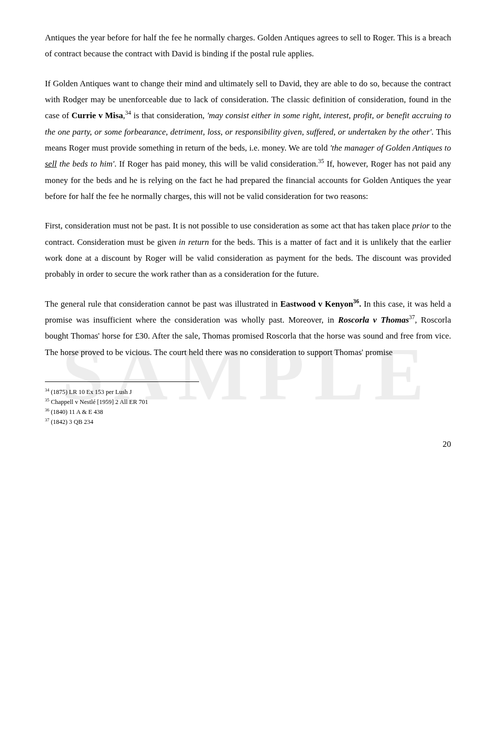SAMPLE
Antiques the year before for half the fee he normally charges. Golden Antiques agrees to sell to Roger. This is a breach of contract because the contract with David is binding if the postal rule applies.
If Golden Antiques want to change their mind and ultimately sell to David, they are able to do so, because the contract with Rodger may be unenforceable due to lack of consideration. The classic definition of consideration, found in the case of Currie v Misa,34 is that consideration, 'may consist either in some right, interest, profit, or benefit accruing to the one party, or some forbearance, detriment, loss, or responsibility given, suffered, or undertaken by the other'. This means Roger must provide something in return of the beds, i.e. money. We are told 'the manager of Golden Antiques to sell the beds to him'. If Roger has paid money, this will be valid consideration.35 If, however, Roger has not paid any money for the beds and he is relying on the fact he had prepared the financial accounts for Golden Antiques the year before for half the fee he normally charges, this will not be valid consideration for two reasons:
First, consideration must not be past. It is not possible to use consideration as some act that has taken place prior to the contract. Consideration must be given in return for the beds. This is a matter of fact and it is unlikely that the earlier work done at a discount by Roger will be valid consideration as payment for the beds. The discount was provided probably in order to secure the work rather than as a consideration for the future.
The general rule that consideration cannot be past was illustrated in Eastwood v Kenyon36. In this case, it was held a promise was insufficient where the consideration was wholly past. Moreover, in Roscorla v Thomas37, Roscorla bought Thomas' horse for £30. After the sale, Thomas promised Roscorla that the horse was sound and free from vice. The horse proved to be vicious. The court held there was no consideration to support Thomas' promise
34 (1875) LR 10 Ex 153 per Lush J
35 Chappell v Nestlé [1959] 2 All ER 701
36 (1840) 11 A & E 438
37 (1842) 3 QB 234
20